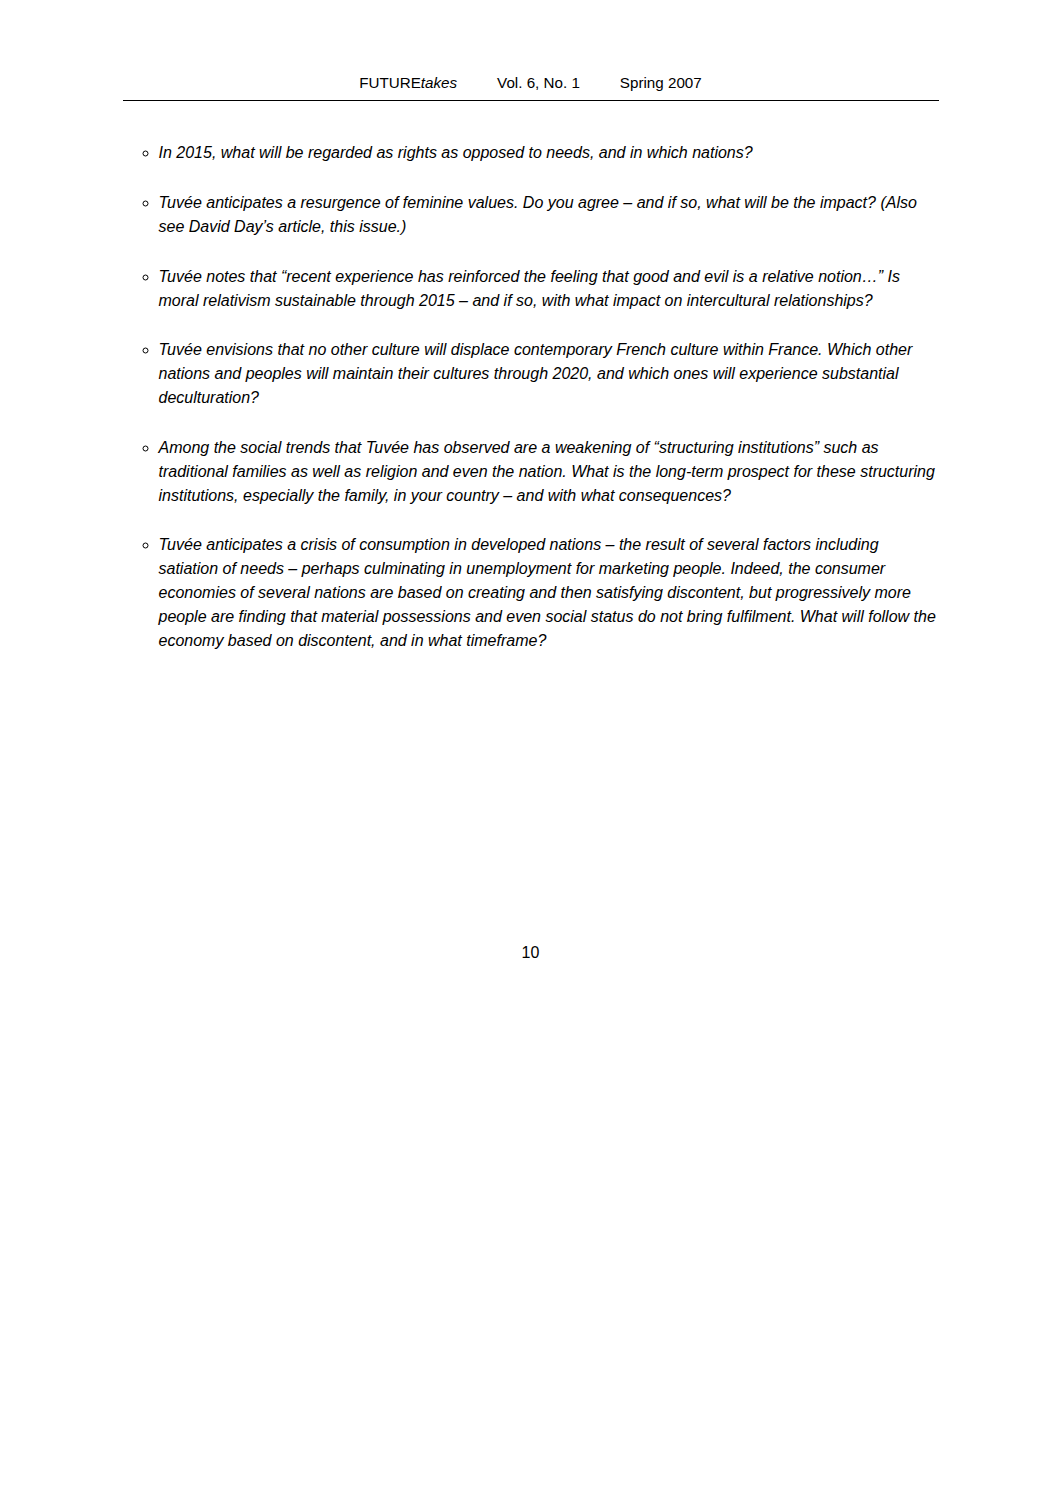FUTUREtakes Vol. 6, No. 1 Spring 2007
In 2015, what will be regarded as rights as opposed to needs, and in which nations?
Tuvée anticipates a resurgence of feminine values. Do you agree – and if so, what will be the impact? (Also see David Day’s article, this issue.)
Tuvée notes that “recent experience has reinforced the feeling that good and evil is a relative notion…” Is moral relativism sustainable through 2015 – and if so, with what impact on intercultural relationships?
Tuvée envisions that no other culture will displace contemporary French culture within France. Which other nations and peoples will maintain their cultures through 2020, and which ones will experience substantial deculturation?
Among the social trends that Tuvée has observed are a weakening of “structuring institutions” such as traditional families as well as religion and even the nation. What is the long-term prospect for these structuring institutions, especially the family, in your country – and with what consequences?
Tuvée anticipates a crisis of consumption in developed nations – the result of several factors including satiation of needs – perhaps culminating in unemployment for marketing people. Indeed, the consumer economies of several nations are based on creating and then satisfying discontent, but progressively more people are finding that material possessions and even social status do not bring fulfilment. What will follow the economy based on discontent, and in what timeframe?
10